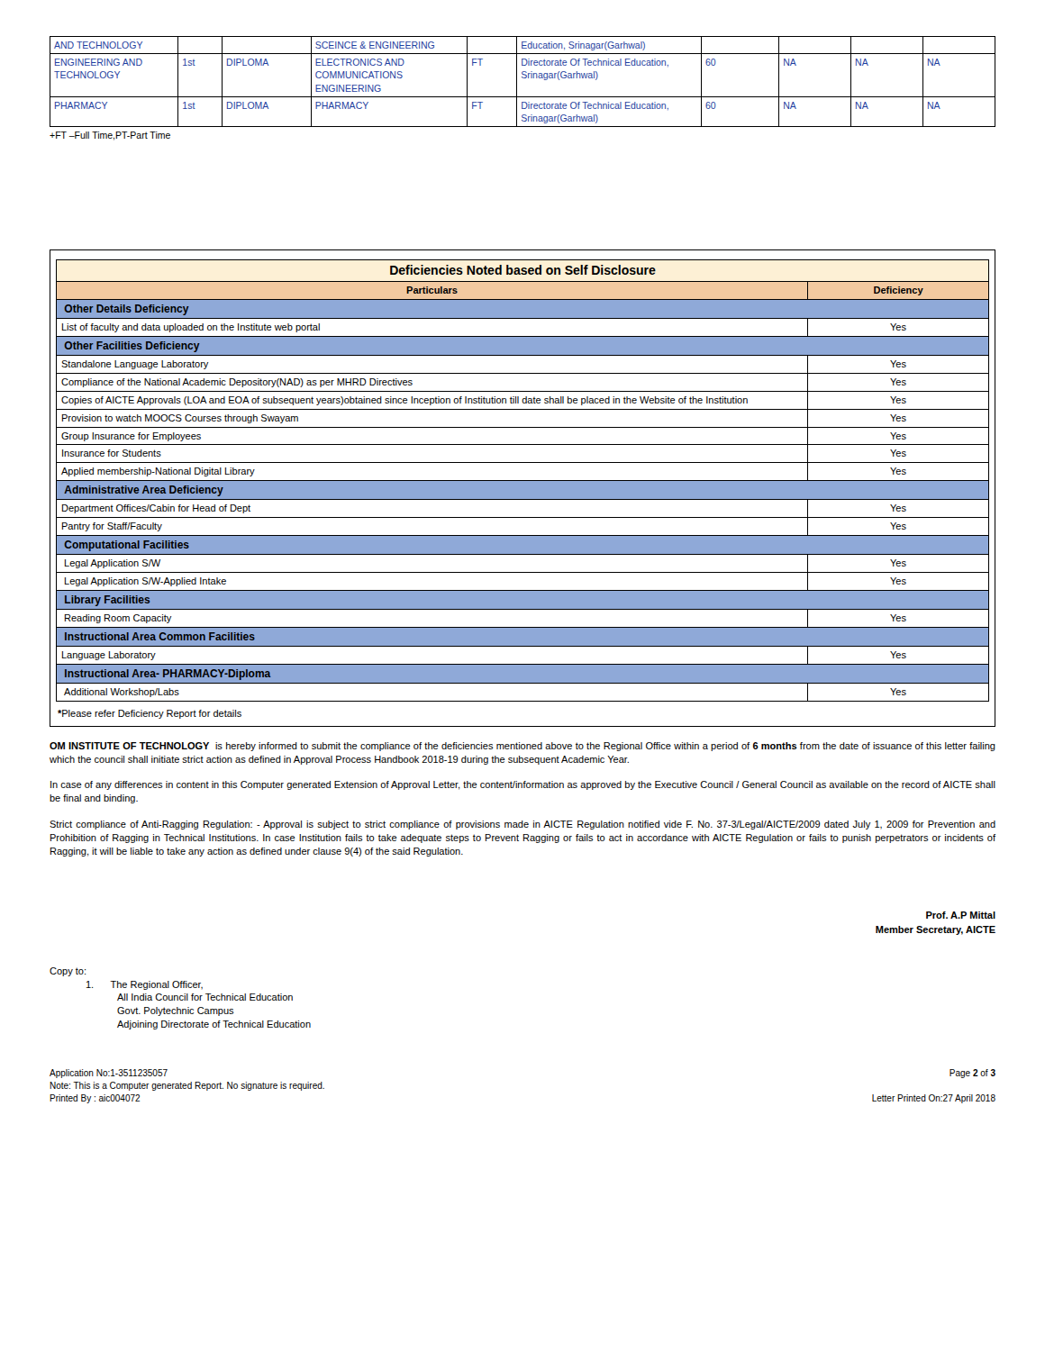| AND TECHNOLOGY | | | SCEINCE & ENGINEERING | | Education, Srinagar(Garhwal) | | | | |
| ENGINEERING AND TECHNOLOGY | 1st | DIPLOMA | ELECTRONICS AND COMMUNICATIONS ENGINEERING | FT | Directorate Of Technical Education, Srinagar(Garhwal) | 60 | NA | NA | NA |
| PHARMACY | 1st | DIPLOMA | PHARMACY | FT | Directorate Of Technical Education, Srinagar(Garhwal) | 60 | NA | NA | NA |
+FT –Full Time,PT-Part Time
| Deficiencies Noted based on Self Disclosure |
| Particulars | Deficiency |
| Other Details Deficiency |
| List of faculty and data uploaded on the Institute web portal | Yes |
| Other Facilities Deficiency |
| Standalone Language Laboratory | Yes |
| Compliance of the National Academic Depository(NAD) as per MHRD Directives | Yes |
| Copies of AICTE Approvals (LOA and EOA of subsequent years)obtained since Inception of Institution till date shall be placed in the Website of the Institution | Yes |
| Provision to watch MOOCS Courses through Swayam | Yes |
| Group Insurance for Employees | Yes |
| Insurance for Students | Yes |
| Applied membership-National Digital Library | Yes |
| Administrative Area Deficiency |
| Department Offices/Cabin for Head of Dept | Yes |
| Pantry for Staff/Faculty | Yes |
| Computational Facilities |
| Legal Application S/W | Yes |
| Legal Application S/W-Applied Intake | Yes |
| Library Facilities |
| Reading Room Capacity | Yes |
| Instructional Area Common Facilities |
| Language Laboratory | Yes |
| Instructional Area- PHARMACY-Diploma |
| Additional Workshop/Labs | Yes |
*Please refer Deficiency Report for details
OM INSTITUTE OF TECHNOLOGY is hereby informed to submit the compliance of the deficiencies mentioned above to the Regional Office within a period of 6 months from the date of issuance of this letter failing which the council shall initiate strict action as defined in Approval Process Handbook 2018-19 during the subsequent Academic Year.
In case of any differences in content in this Computer generated Extension of Approval Letter, the content/information as approved by the Executive Council / General Council as available on the record of AICTE shall be final and binding.
Strict compliance of Anti-Ragging Regulation: - Approval is subject to strict compliance of provisions made in AICTE Regulation notified vide F. No. 37-3/Legal/AICTE/2009 dated July 1, 2009 for Prevention and Prohibition of Ragging in Technical Institutions. In case Institution fails to take adequate steps to Prevent Ragging or fails to act in accordance with AICTE Regulation or fails to punish perpetrators or incidents of Ragging, it will be liable to take any action as defined under clause 9(4) of the said Regulation.
Prof. A.P Mittal
Member Secretary, AICTE
Copy to:
1. The Regional Officer,
All India Council for Technical Education
Govt. Polytechnic Campus
Adjoining Directorate of Technical Education
Application No:1-3511235057
Note: This is a Computer generated Report. No signature is required.
Printed By : aic004072
Page 2 of 3
Letter Printed On:27 April 2018